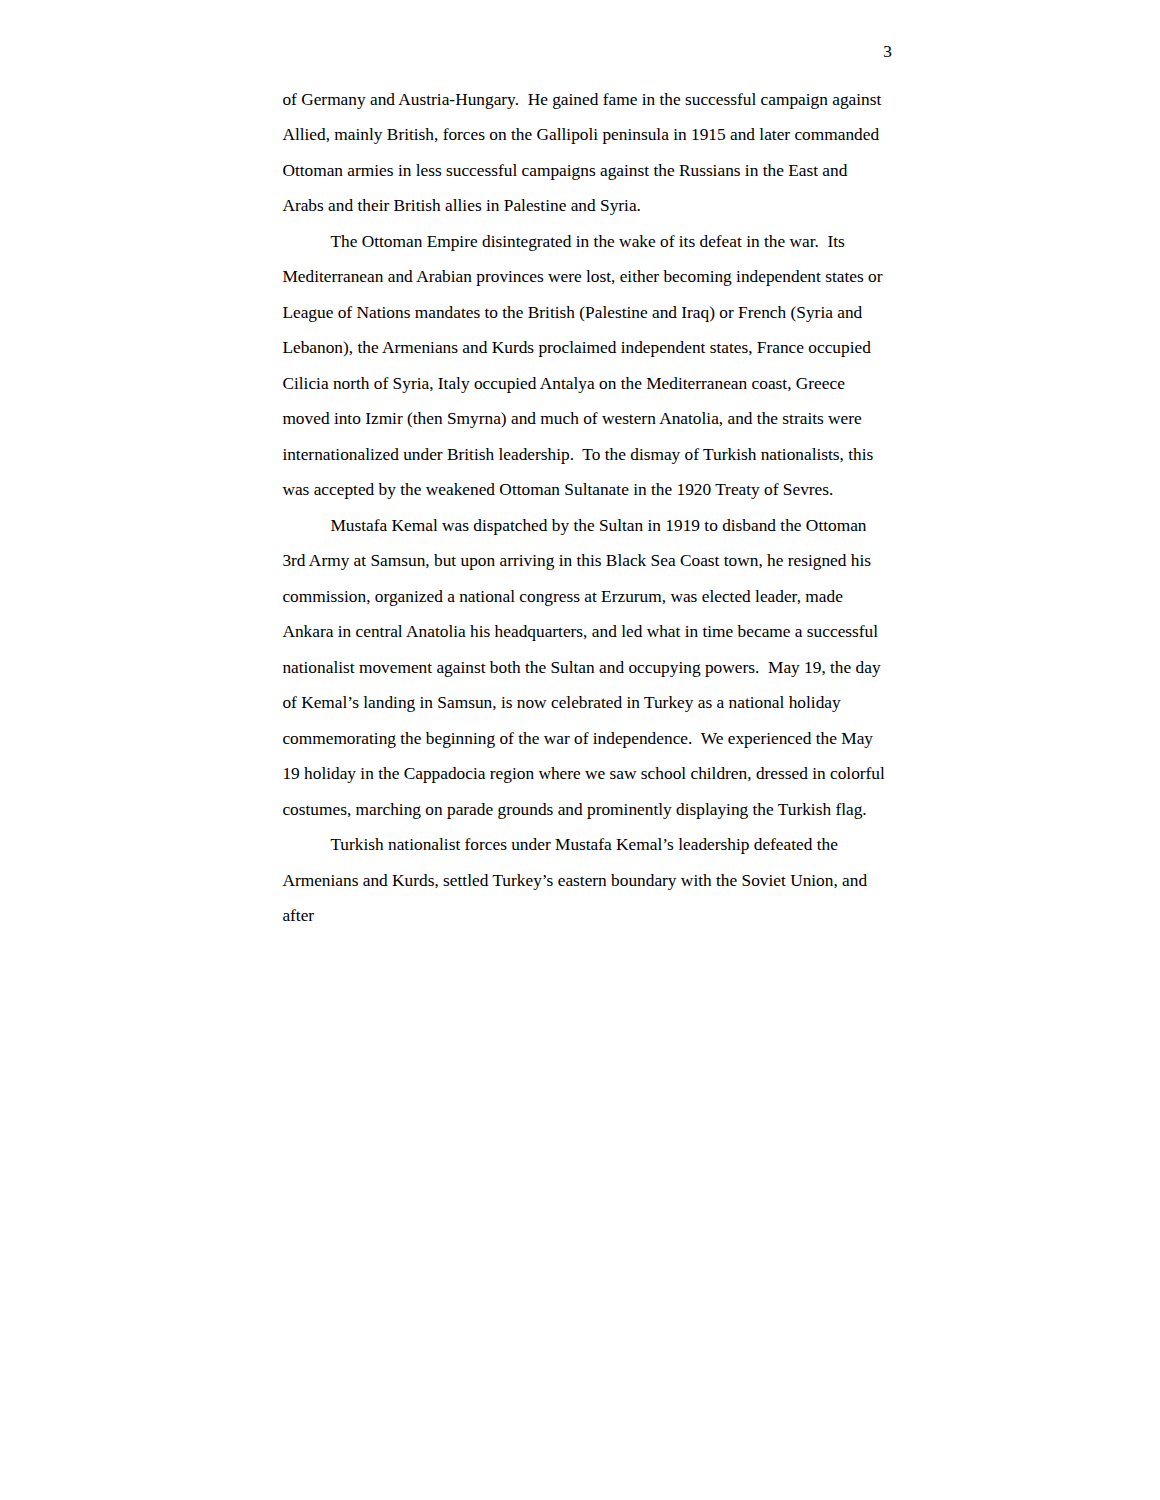3
of Germany and Austria-Hungary. He gained fame in the successful campaign against Allied, mainly British, forces on the Gallipoli peninsula in 1915 and later commanded Ottoman armies in less successful campaigns against the Russians in the East and Arabs and their British allies in Palestine and Syria.
The Ottoman Empire disintegrated in the wake of its defeat in the war. Its Mediterranean and Arabian provinces were lost, either becoming independent states or League of Nations mandates to the British (Palestine and Iraq) or French (Syria and Lebanon), the Armenians and Kurds proclaimed independent states, France occupied Cilicia north of Syria, Italy occupied Antalya on the Mediterranean coast, Greece moved into Izmir (then Smyrna) and much of western Anatolia, and the straits were internationalized under British leadership. To the dismay of Turkish nationalists, this was accepted by the weakened Ottoman Sultanate in the 1920 Treaty of Sevres.
Mustafa Kemal was dispatched by the Sultan in 1919 to disband the Ottoman 3rd Army at Samsun, but upon arriving in this Black Sea Coast town, he resigned his commission, organized a national congress at Erzurum, was elected leader, made Ankara in central Anatolia his headquarters, and led what in time became a successful nationalist movement against both the Sultan and occupying powers. May 19, the day of Kemal’s landing in Samsun, is now celebrated in Turkey as a national holiday commemorating the beginning of the war of independence. We experienced the May 19 holiday in the Cappadocia region where we saw school children, dressed in colorful costumes, marching on parade grounds and prominently displaying the Turkish flag.
Turkish nationalist forces under Mustafa Kemal’s leadership defeated the Armenians and Kurds, settled Turkey’s eastern boundary with the Soviet Union, and after